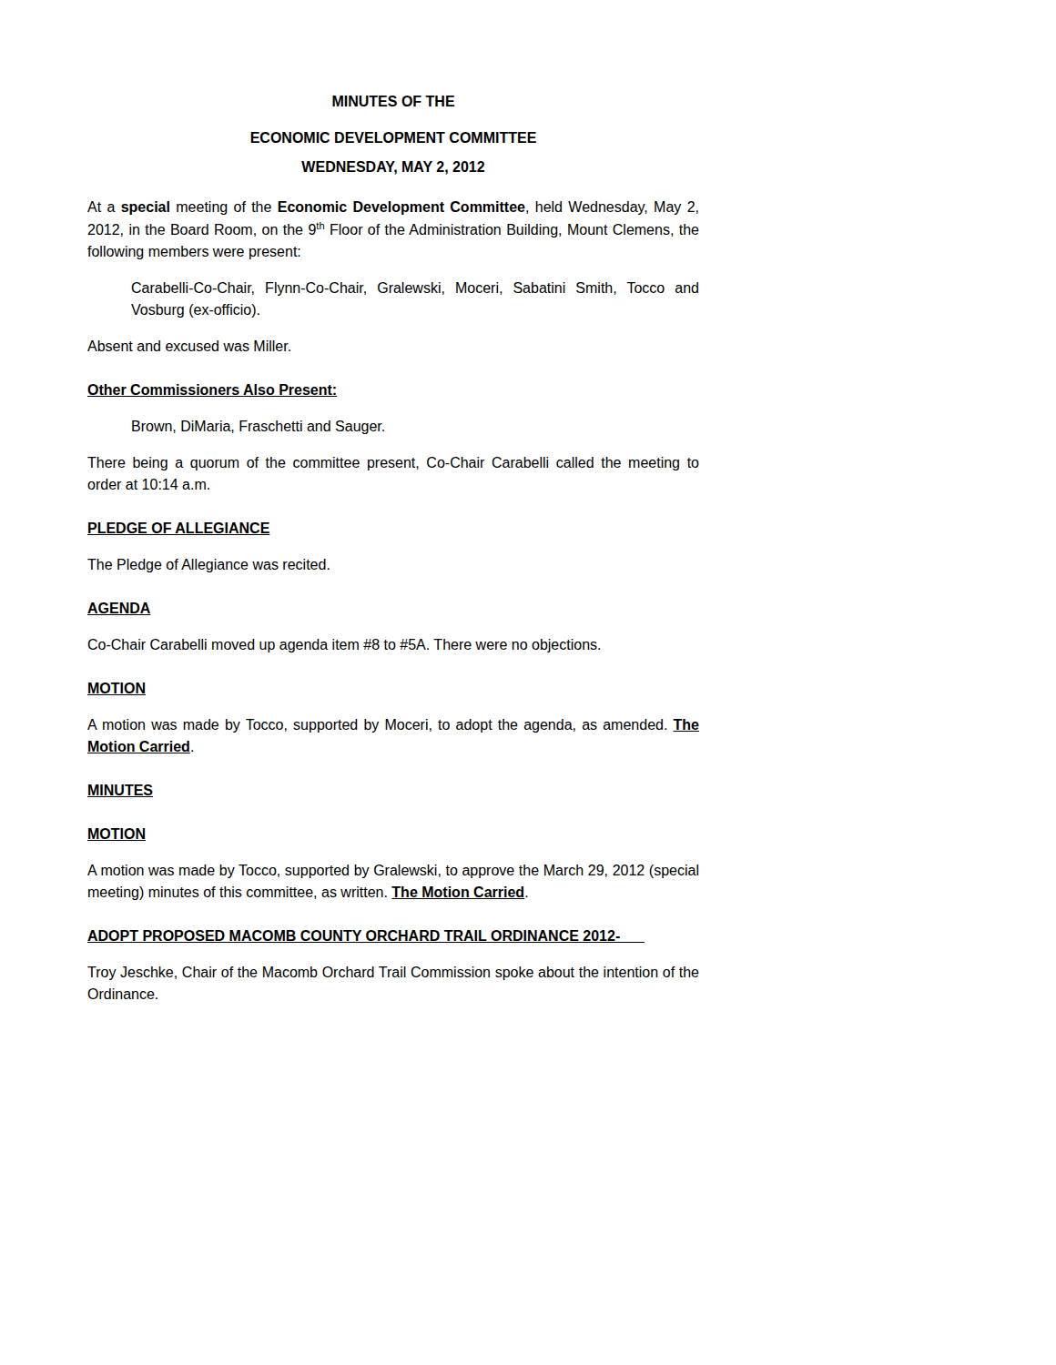MINUTES OF THE
ECONOMIC DEVELOPMENT COMMITTEE
WEDNESDAY, MAY 2, 2012
At a special meeting of the Economic Development Committee, held Wednesday, May 2, 2012, in the Board Room, on the 9th Floor of the Administration Building, Mount Clemens, the following members were present:
Carabelli-Co-Chair, Flynn-Co-Chair, Gralewski, Moceri, Sabatini Smith, Tocco and Vosburg (ex-officio).
Absent and excused was Miller.
Other Commissioners Also Present:
Brown, DiMaria, Fraschetti and Sauger.
There being a quorum of the committee present, Co-Chair Carabelli called the meeting to order at 10:14 a.m.
PLEDGE OF ALLEGIANCE
The Pledge of Allegiance was recited.
AGENDA
Co-Chair Carabelli moved up agenda item #8 to #5A. There were no objections.
MOTION
A motion was made by Tocco, supported by Moceri, to adopt the agenda, as amended. The Motion Carried.
MINUTES
MOTION
A motion was made by Tocco, supported by Gralewski, to approve the March 29, 2012 (special meeting) minutes of this committee, as written. The Motion Carried.
ADOPT PROPOSED MACOMB COUNTY ORCHARD TRAIL ORDINANCE 2012-___
Troy Jeschke, Chair of the Macomb Orchard Trail Commission spoke about the intention of the Ordinance.